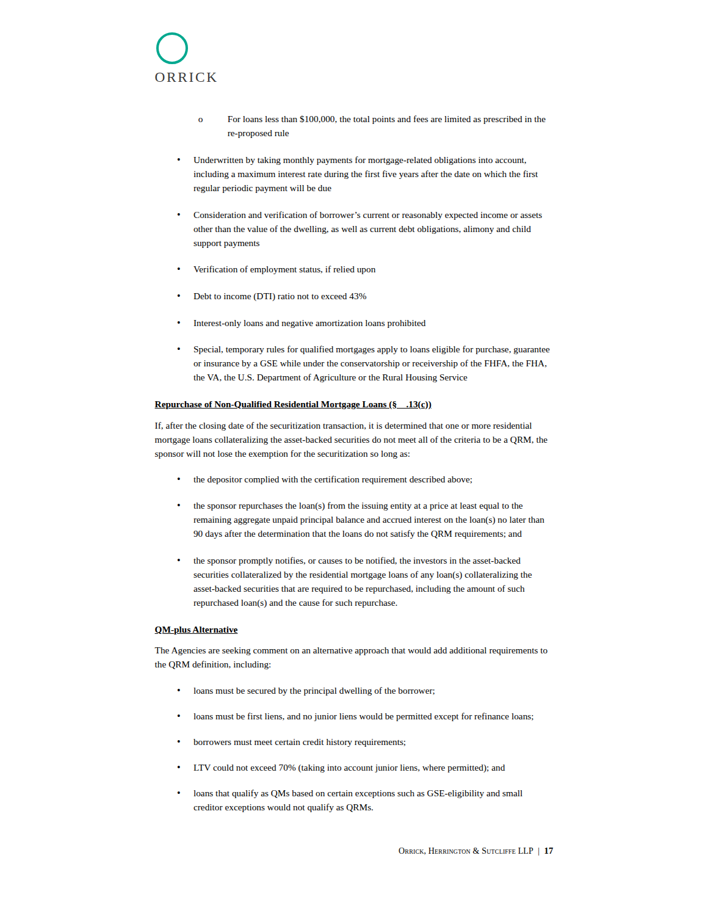ORRICK
For loans less than $100,000, the total points and fees are limited as prescribed in the re-proposed rule
Underwritten by taking monthly payments for mortgage-related obligations into account, including a maximum interest rate during the first five years after the date on which the first regular periodic payment will be due
Consideration and verification of borrower’s current or reasonably expected income or assets other than the value of the dwelling, as well as current debt obligations, alimony and child support payments
Verification of employment status, if relied upon
Debt to income (DTI) ratio not to exceed 43%
Interest-only loans and negative amortization loans prohibited
Special, temporary rules for qualified mortgages apply to loans eligible for purchase, guarantee or insurance by a GSE while under the conservatorship or receivership of the FHFA, the FHA, the VA, the U.S. Department of Agriculture or the Rural Housing Service
Repurchase of Non-Qualified Residential Mortgage Loans (§__.13(c))
If, after the closing date of the securitization transaction, it is determined that one or more residential mortgage loans collateralizing the asset-backed securities do not meet all of the criteria to be a QRM, the sponsor will not lose the exemption for the securitization so long as:
the depositor complied with the certification requirement described above;
the sponsor repurchases the loan(s) from the issuing entity at a price at least equal to the remaining aggregate unpaid principal balance and accrued interest on the loan(s) no later than 90 days after the determination that the loans do not satisfy the QRM requirements; and
the sponsor promptly notifies, or causes to be notified, the investors in the asset-backed securities collateralized by the residential mortgage loans of any loan(s) collateralizing the asset-backed securities that are required to be repurchased, including the amount of such repurchased loan(s) and the cause for such repurchase.
QM-plus Alternative
The Agencies are seeking comment on an alternative approach that would add additional requirements to the QRM definition, including:
loans must be secured by the principal dwelling of the borrower;
loans must be first liens, and no junior liens would be permitted except for refinance loans;
borrowers must meet certain credit history requirements;
LTV could not exceed 70% (taking into account junior liens, where permitted); and
loans that qualify as QMs based on certain exceptions such as GSE-eligibility and small creditor exceptions would not qualify as QRMs.
Orrick, Herrington & Sutcliffe LLP | 17